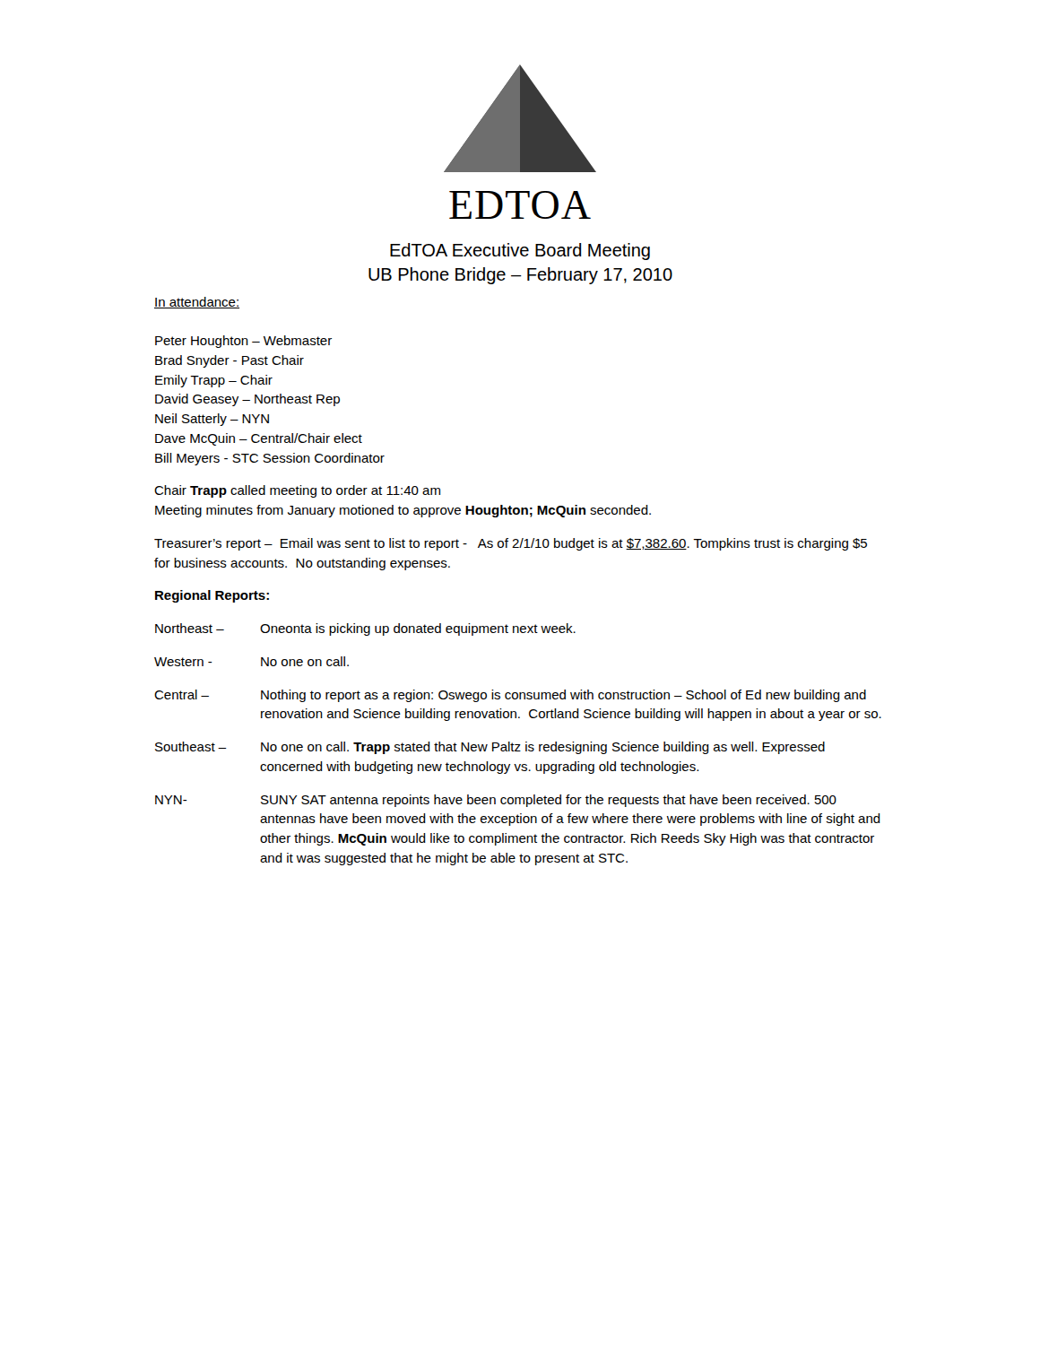EDTOA
EdTOA Executive Board Meeting UB Phone Bridge – February 17, 2010
In attendance:
Peter Houghton – Webmaster
Brad Snyder - Past Chair
Emily Trapp – Chair
David Geasey – Northeast Rep
Neil Satterly – NYN
Dave McQuin – Central/Chair elect
Bill Meyers - STC Session Coordinator
Chair Trapp called meeting to order at 11:40 am
Meeting minutes from January motioned to approve Houghton; McQuin seconded.
Treasurer’s report – Email was sent to list to report - As of 2/1/10 budget is at $7,382.60. Tompkins trust is charging $5 for business accounts. No outstanding expenses.
Regional Reports:
| Northeast – | Oneonta is picking up donated equipment next week. |
| Western - | No one on call. |
| Central – | Nothing to report as a region: Oswego is consumed with construction – School of Ed new building and renovation and Science building renovation. Cortland Science building will happen in about a year or so. |
| Southeast – | No one on call. Trapp stated that New Paltz is redesigning Science building as well. Expressed concerned with budgeting new technology vs. upgrading old technologies. |
| NYN- | SUNY SAT antenna repoints have been completed for the requests that have been received. 500 antennas have been moved with the exception of a few where there were problems with line of sight and other things. McQuin would like to compliment the contractor. Rich Reeds Sky High was that contractor and it was suggested that he might be able to present at STC. |